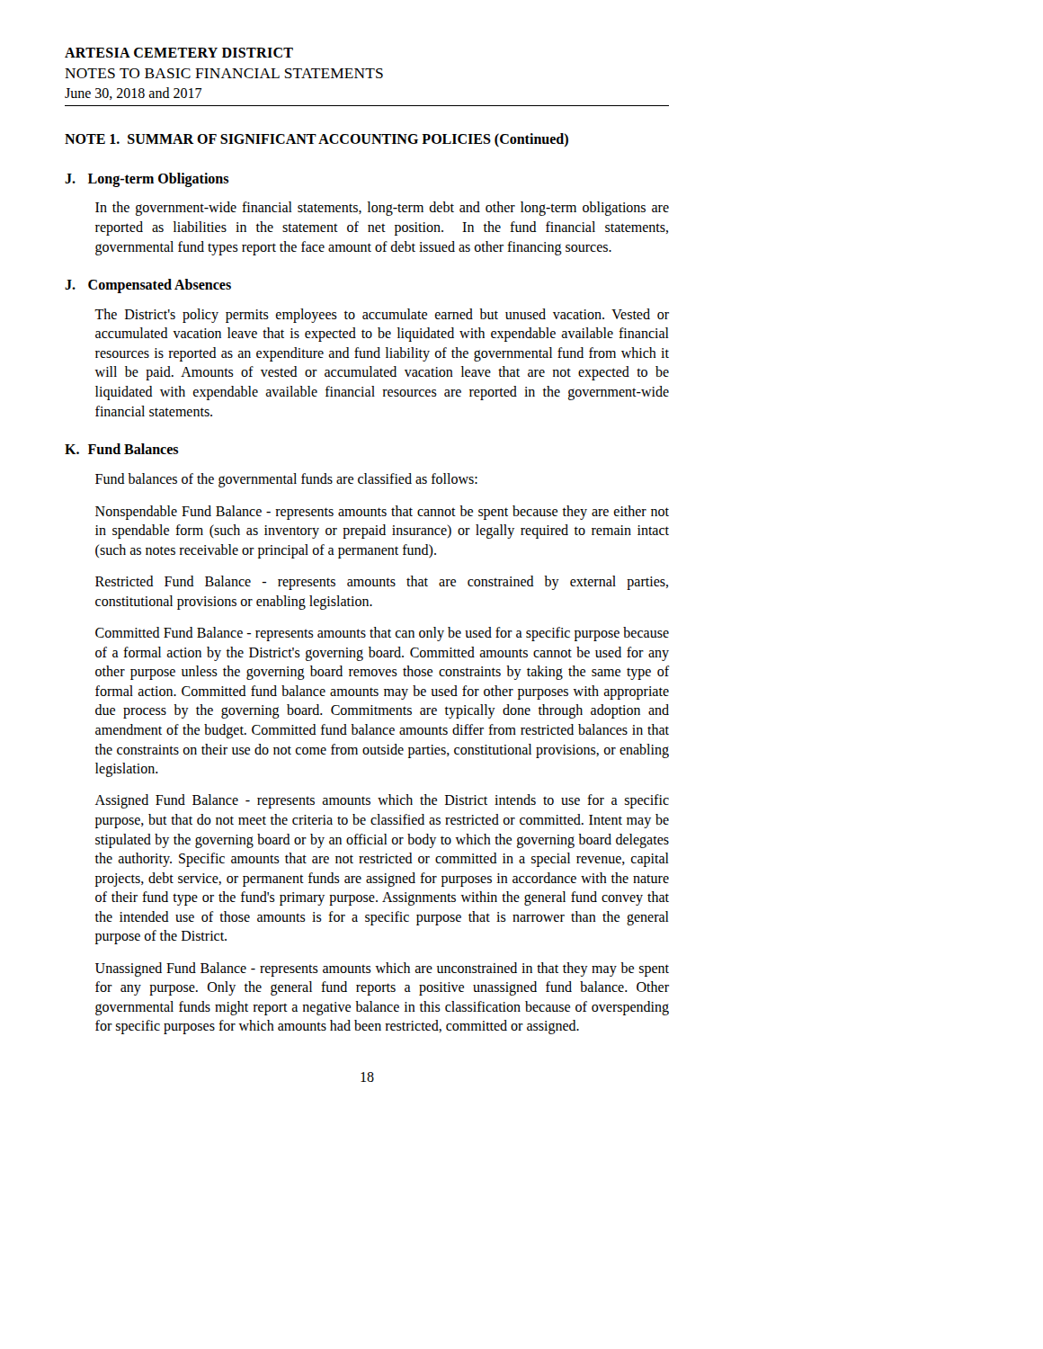ARTESIA CEMETERY DISTRICT
NOTES TO BASIC FINANCIAL STATEMENTS
June 30, 2018 and 2017
NOTE 1. SUMMAR OF SIGNIFICANT ACCOUNTING POLICIES (Continued)
J. Long-term Obligations
In the government-wide financial statements, long-term debt and other long-term obligations are reported as liabilities in the statement of net position. In the fund financial statements, governmental fund types report the face amount of debt issued as other financing sources.
J. Compensated Absences
The District's policy permits employees to accumulate earned but unused vacation. Vested or accumulated vacation leave that is expected to be liquidated with expendable available financial resources is reported as an expenditure and fund liability of the governmental fund from which it will be paid. Amounts of vested or accumulated vacation leave that are not expected to be liquidated with expendable available financial resources are reported in the government-wide financial statements.
K. Fund Balances
Fund balances of the governmental funds are classified as follows:
Nonspendable Fund Balance - represents amounts that cannot be spent because they are either not in spendable form (such as inventory or prepaid insurance) or legally required to remain intact (such as notes receivable or principal of a permanent fund).
Restricted Fund Balance - represents amounts that are constrained by external parties, constitutional provisions or enabling legislation.
Committed Fund Balance - represents amounts that can only be used for a specific purpose because of a formal action by the District's governing board. Committed amounts cannot be used for any other purpose unless the governing board removes those constraints by taking the same type of formal action. Committed fund balance amounts may be used for other purposes with appropriate due process by the governing board. Commitments are typically done through adoption and amendment of the budget. Committed fund balance amounts differ from restricted balances in that the constraints on their use do not come from outside parties, constitutional provisions, or enabling legislation.
Assigned Fund Balance - represents amounts which the District intends to use for a specific purpose, but that do not meet the criteria to be classified as restricted or committed. Intent may be stipulated by the governing board or by an official or body to which the governing board delegates the authority. Specific amounts that are not restricted or committed in a special revenue, capital projects, debt service, or permanent funds are assigned for purposes in accordance with the nature of their fund type or the fund's primary purpose. Assignments within the general fund convey that the intended use of those amounts is for a specific purpose that is narrower than the general purpose of the District.
Unassigned Fund Balance - represents amounts which are unconstrained in that they may be spent for any purpose. Only the general fund reports a positive unassigned fund balance. Other governmental funds might report a negative balance in this classification because of overspending for specific purposes for which amounts had been restricted, committed or assigned.
18